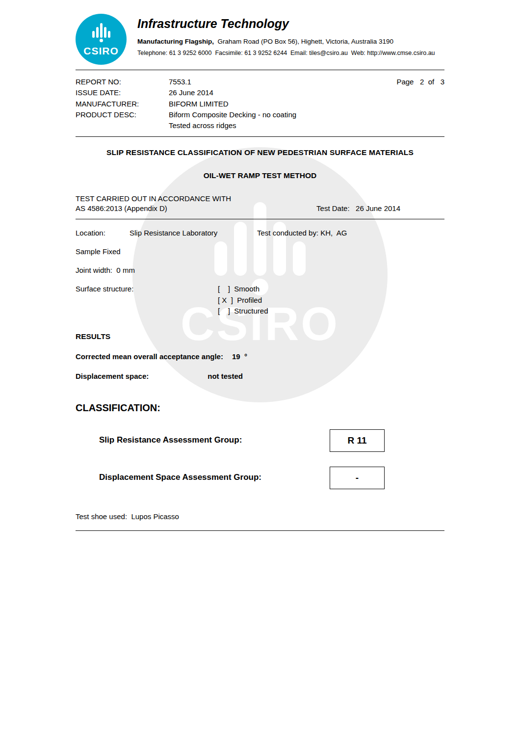CSIRO
CSIRO
Infrastructure Technology
Manufacturing Flagship, Graham Road (PO Box 56), Highett, Victoria, Australia 3190
Telephone: 61 3 9252 6000 Facsimile: 61 3 9252 6244 Email: tiles@csiro.au Web: http://www.cmse.csiro.au
Page 2 of 3
| REPORT NO: | 7553.1 |
| ISSUE DATE: | 26 June 2014 |
| MANUFACTURER: | BIFORM LIMITED |
| PRODUCT DESC: | Biform Composite Decking - no coating |
| | Tested across ridges |
SLIP RESISTANCE CLASSIFICATION OF NEW PEDESTRIAN SURFACE MATERIALS
OIL-WET RAMP TEST METHOD
TEST CARRIED OUT IN ACCORDANCE WITH
AS 4586:2013 (Appendix D)
Test Date: 26 June 2014
Location:
Slip Resistance Laboratory
Test conducted by: KH, AG
Sample Fixed
Joint width: 0 mm
Surface structure:
[ ] Smooth
[ X ] Profiled
[ ] Structured
RESULTS
Corrected mean overall acceptance angle:19 °
Displacement space:not tested
CLASSIFICATION:
Slip Resistance Assessment Group:
R 11
Displacement Space Assessment Group:
-
Test shoe used: Lupos Picasso